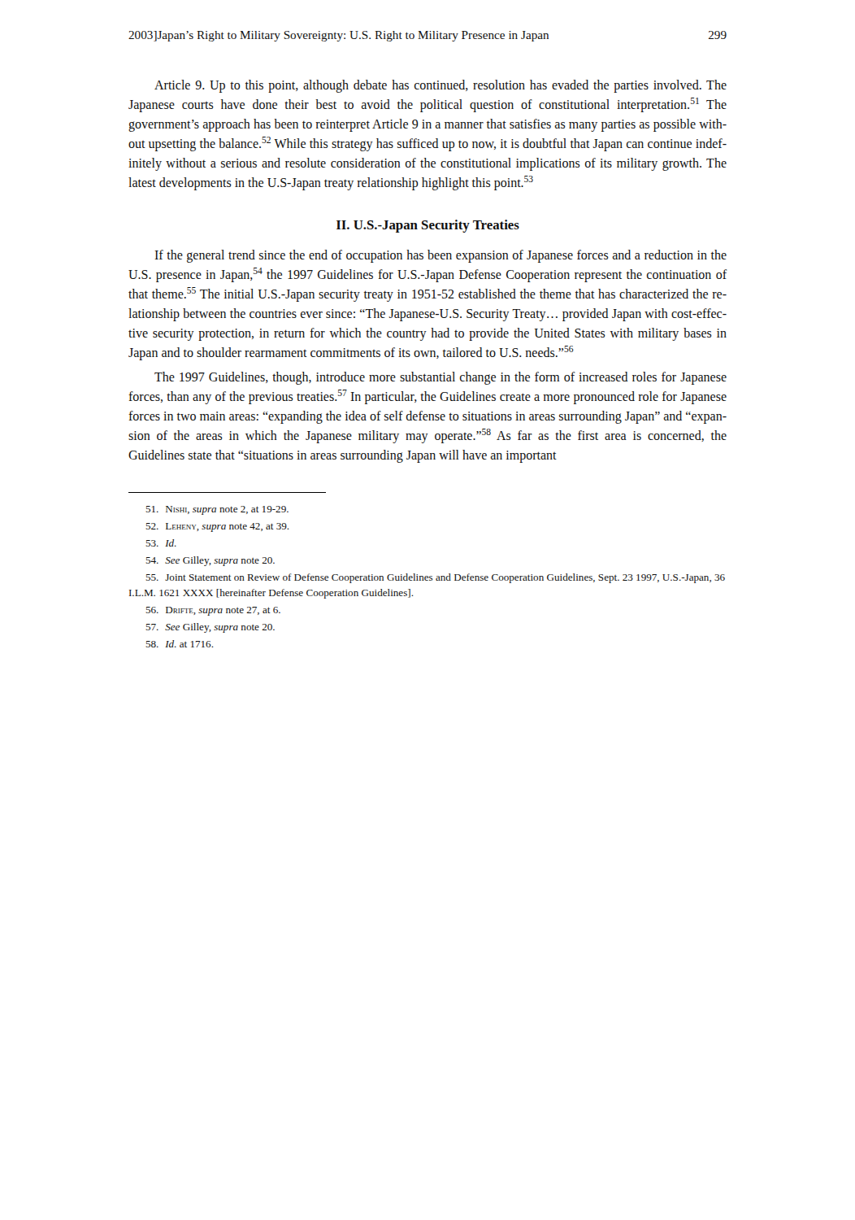2003]Japan’s Right to Military Sovereignty: U.S. Right to Military Presence in Japan 299
Article 9. Up to this point, although debate has continued, resolution has evaded the parties involved. The Japanese courts have done their best to avoid the political question of constitutional interpretation.51 The government’s approach has been to reinterpret Article 9 in a manner that satisfies as many parties as possible without upsetting the balance.52 While this strategy has sufficed up to now, it is doubtful that Japan can continue indefinitely without a serious and resolute consideration of the constitutional implications of its military growth. The latest developments in the U.S-Japan treaty relationship highlight this point.53
II. U.S.-Japan Security Treaties
If the general trend since the end of occupation has been expansion of Japanese forces and a reduction in the U.S. presence in Japan,54 the 1997 Guidelines for U.S.-Japan Defense Cooperation represent the continuation of that theme.55 The initial U.S.-Japan security treaty in 1951-52 established the theme that has characterized the relationship between the countries ever since: “The Japanese-U.S. Security Treaty… provided Japan with cost-effective security protection, in return for which the country had to provide the United States with military bases in Japan and to shoulder rearmament commitments of its own, tailored to U.S. needs.”56
The 1997 Guidelines, though, introduce more substantial change in the form of increased roles for Japanese forces, than any of the previous treaties.57 In particular, the Guidelines create a more pronounced role for Japanese forces in two main areas: “expanding the idea of self defense to situations in areas surrounding Japan” and “expansion of the areas in which the Japanese military may operate.”58 As far as the first area is concerned, the Guidelines state that “situations in areas surrounding Japan will have an important
51. Nishi, supra note 2, at 19-29.
52. Leheny, supra note 42, at 39.
53. Id.
54. See Gilley, supra note 20.
55. Joint Statement on Review of Defense Cooperation Guidelines and Defense Cooperation Guidelines, Sept. 23 1997, U.S.-Japan, 36 I.L.M. 1621 XXXX [hereinafter Defense Cooperation Guidelines].
56. Drifte, supra note 27, at 6.
57. See Gilley, supra note 20.
58. Id. at 1716.